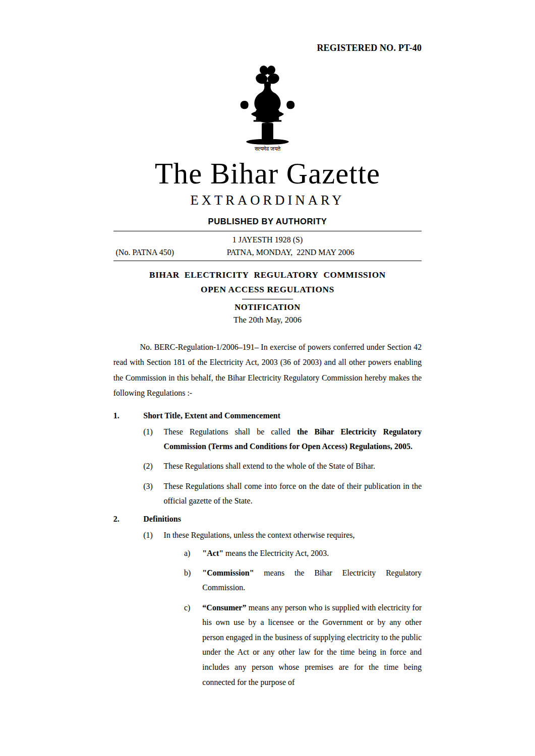REGISTERED NO. PT-40
The Bihar Gazette
EXTRAORDINARY
PUBLISHED BY AUTHORITY
1 JAYESTH 1928 (S)
(No. PATNA 450)
PATNA, MONDAY, 22ND MAY 2006
BIHAR ELECTRICITY REGULATORY COMMISSION
OPEN ACCESS REGULATIONS
NOTIFICATION
The 20th May, 2006
No. BERC-Regulation-1/2006–191– In exercise of powers conferred under Section 42 read with Section 181 of the Electricity Act, 2003 (36 of 2003) and all other powers enabling the Commission in this behalf, the Bihar Electricity Regulatory Commission hereby makes the following Regulations :-
1. Short Title, Extent and Commencement
(1) These Regulations shall be called the Bihar Electricity Regulatory Commission (Terms and Conditions for Open Access) Regulations, 2005.
(2) These Regulations shall extend to the whole of the State of Bihar.
(3) These Regulations shall come into force on the date of their publication in the official gazette of the State.
2. Definitions
(1) In these Regulations, unless the context otherwise requires,
a) "Act" means the Electricity Act, 2003.
b) "Commission" means the Bihar Electricity Regulatory Commission.
c) “Consumer” means any person who is supplied with electricity for his own use by a licensee or the Government or by any other person engaged in the business of supplying electricity to the public under the Act or any other law for the time being in force and includes any person whose premises are for the time being connected for the purpose of